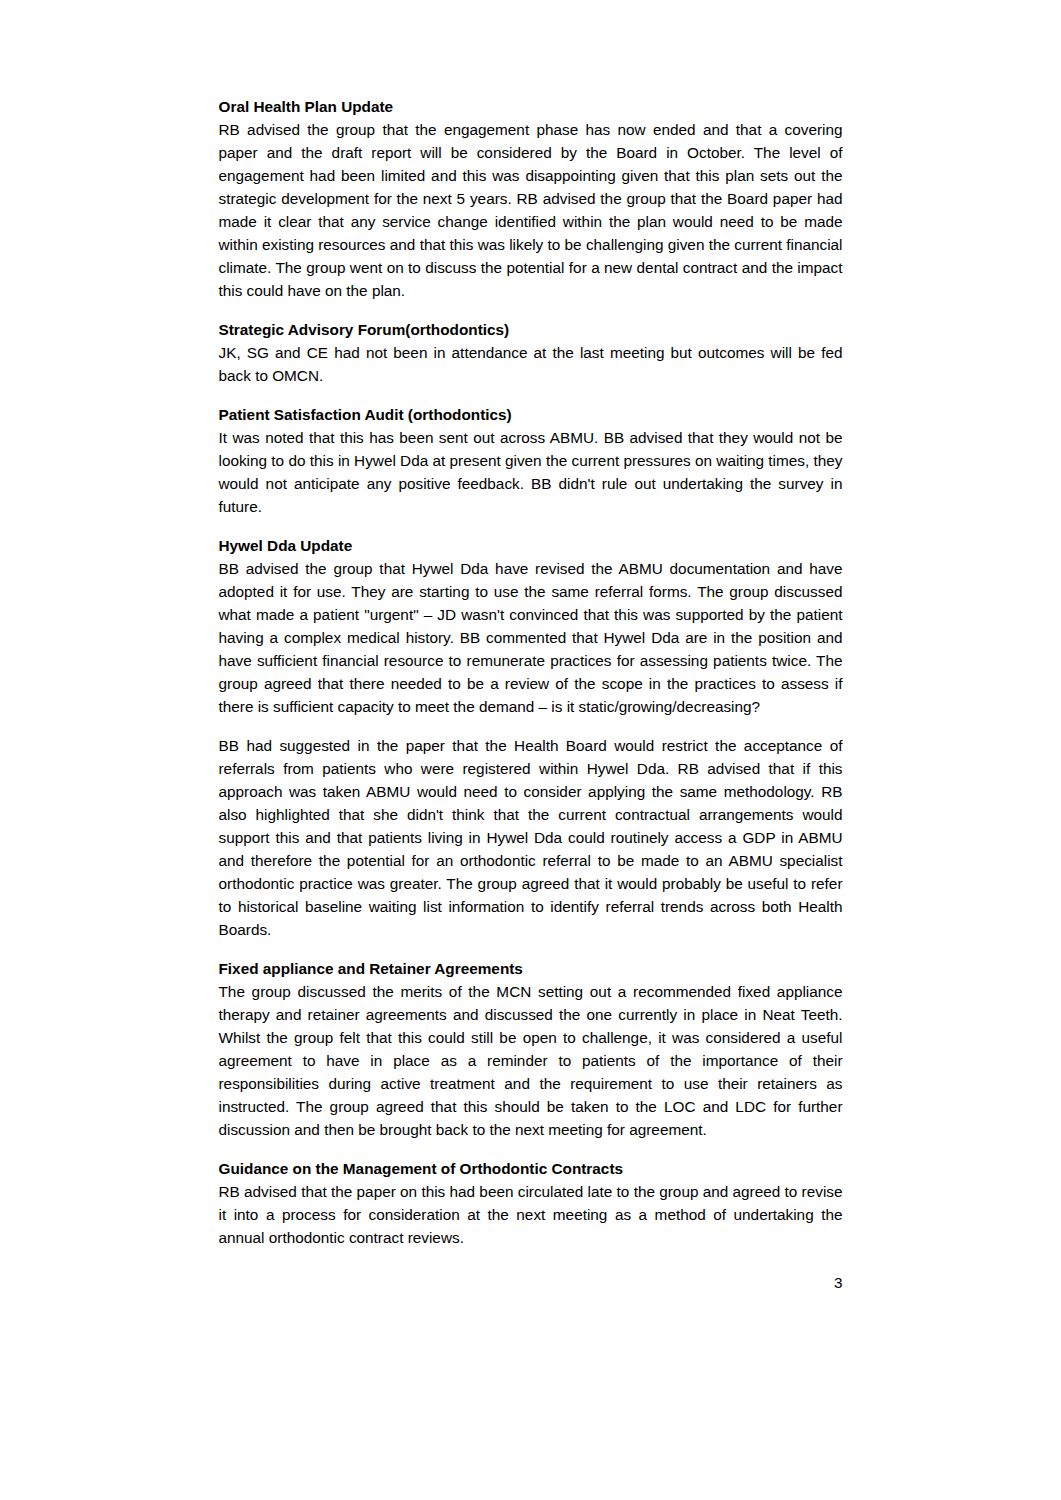Oral Health Plan Update
RB advised the group that the engagement phase has now ended and that a covering paper and the draft report will be considered by the Board in October. The level of engagement had been limited and this was disappointing given that this plan sets out the strategic development for the next 5 years. RB advised the group that the Board paper had made it clear that any service change identified within the plan would need to be made within existing resources and that this was likely to be challenging given the current financial climate. The group went on to discuss the potential for a new dental contract and the impact this could have on the plan.
Strategic Advisory Forum(orthodontics)
JK, SG and CE had not been in attendance at the last meeting but outcomes will be fed back to OMCN.
Patient Satisfaction Audit (orthodontics)
It was noted that this has been sent out across ABMU. BB advised that they would not be looking to do this in Hywel Dda at present given the current pressures on waiting times, they would not anticipate any positive feedback. BB didn't rule out undertaking the survey in future.
Hywel Dda Update
BB advised the group that Hywel Dda have revised the ABMU documentation and have adopted it for use. They are starting to use the same referral forms. The group discussed what made a patient "urgent" – JD wasn't convinced that this was supported by the patient having a complex medical history. BB commented that Hywel Dda are in the position and have sufficient financial resource to remunerate practices for assessing patients twice. The group agreed that there needed to be a review of the scope in the practices to assess if there is sufficient capacity to meet the demand – is it static/growing/decreasing?
BB had suggested in the paper that the Health Board would restrict the acceptance of referrals from patients who were registered within Hywel Dda. RB advised that if this approach was taken ABMU would need to consider applying the same methodology. RB also highlighted that she didn't think that the current contractual arrangements would support this and that patients living in Hywel Dda could routinely access a GDP in ABMU and therefore the potential for an orthodontic referral to be made to an ABMU specialist orthodontic practice was greater. The group agreed that it would probably be useful to refer to historical baseline waiting list information to identify referral trends across both Health Boards.
Fixed appliance and Retainer Agreements
The group discussed the merits of the MCN setting out a recommended fixed appliance therapy and retainer agreements and discussed the one currently in place in Neat Teeth. Whilst the group felt that this could still be open to challenge, it was considered a useful agreement to have in place as a reminder to patients of the importance of their responsibilities during active treatment and the requirement to use their retainers as instructed. The group agreed that this should be taken to the LOC and LDC for further discussion and then be brought back to the next meeting for agreement.
Guidance on the Management of Orthodontic Contracts
RB advised that the paper on this had been circulated late to the group and agreed to revise it into a process for consideration at the next meeting as a method of undertaking the annual orthodontic contract reviews.
3